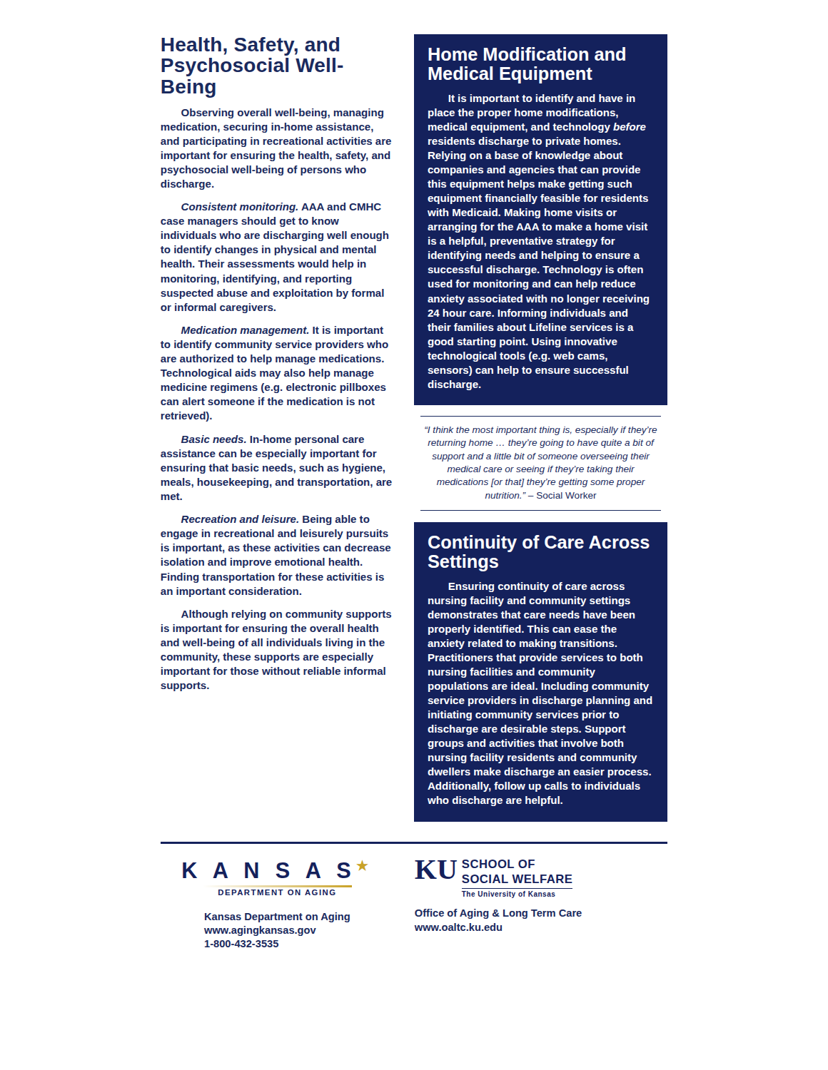Health, Safety, and
Psychosocial Well-Being
Observing overall well-being, managing medication, securing in-home assistance, and participating in recreational activities are important for ensuring the health, safety, and psychosocial well-being of persons who discharge.
Consistent monitoring. AAA and CMHC case managers should get to know individuals who are discharging well enough to identify changes in physical and mental health. Their assessments would help in monitoring, identifying, and reporting suspected abuse and exploitation by formal or informal caregivers.
Medication management. It is important to identify community service providers who are authorized to help manage medications. Technological aids may also help manage medicine regimens (e.g. electronic pillboxes can alert someone if the medication is not retrieved).
Basic needs. In-home personal care assistance can be especially important for ensuring that basic needs, such as hygiene, meals, housekeeping, and transportation, are met.
Recreation and leisure. Being able to engage in recreational and leisurely pursuits is important, as these activities can decrease isolation and improve emotional health. Finding transportation for these activities is an important consideration.
Although relying on community supports is important for ensuring the overall health and well-being of all individuals living in the community, these supports are especially important for those without reliable informal supports.
Home Modification and
Medical Equipment
It is important to identify and have in place the proper home modifications, medical equipment, and technology before residents discharge to private homes. Relying on a base of knowledge about companies and agencies that can provide this equipment helps make getting such equipment financially feasible for residents with Medicaid. Making home visits or arranging for the AAA to make a home visit is a helpful, preventative strategy for identifying needs and helping to ensure a successful discharge. Technology is often used for monitoring and can help reduce anxiety associated with no longer receiving 24 hour care. Informing individuals and their families about Lifeline services is a good starting point. Using innovative technological tools (e.g. web cams, sensors) can help to ensure successful discharge.
“I think the most important thing is, especially if they’re returning home … they’re going to have quite a bit of support and a little bit of someone overseeing their medical care or seeing if they’re taking their medications [or that] they’re getting some proper nutrition.” – Social Worker
Continuity of Care Across Settings
Ensuring continuity of care across nursing facility and community settings demonstrates that care needs have been properly identified. This can ease the anxiety related to making transitions. Practitioners that provide services to both nursing facilities and community populations are ideal. Including community service providers in discharge planning and initiating community services prior to discharge are desirable steps. Support groups and activities that involve both nursing facility residents and community dwellers make discharge an easier process. Additionally, follow up calls to individuals who discharge are helpful.
K A N S A S★
DEPARTMENT ON AGING
Kansas Department on Aging
www.agingkansas.gov
1-800-432-3535
KU
SCHOOL OF
SOCIAL WELFARE
The University of Kansas
Office of Aging & Long Term Care
www.oaltc.ku.edu